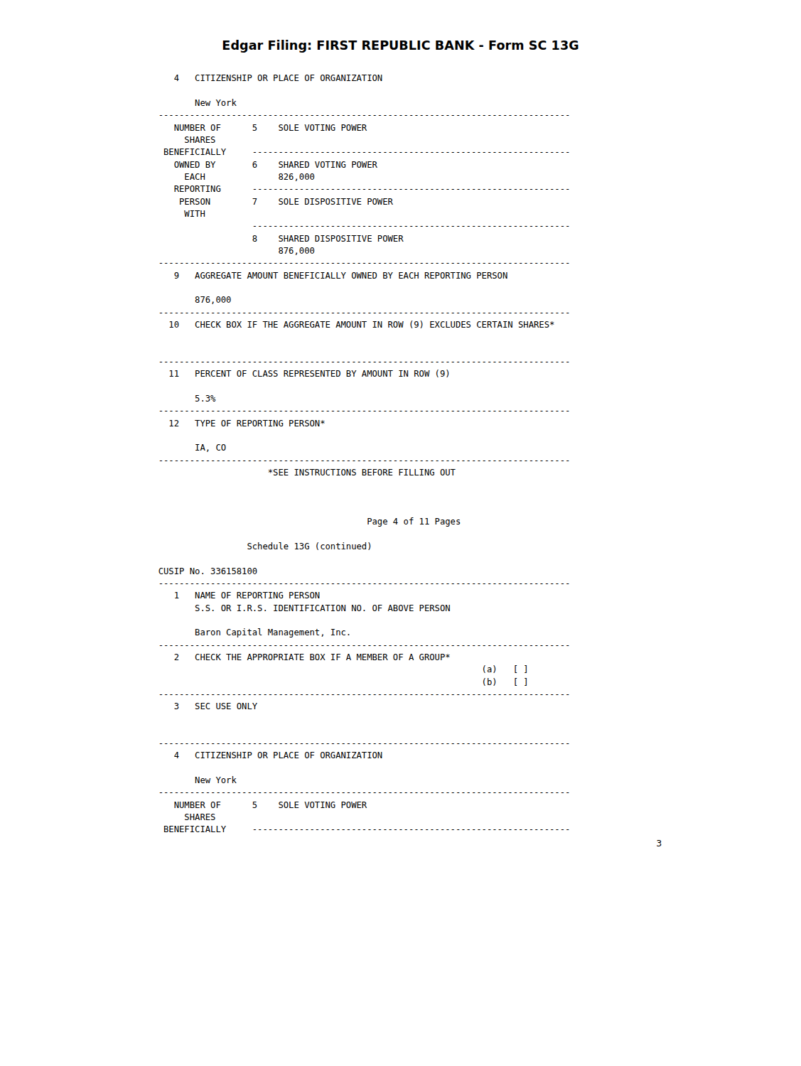Edgar Filing: FIRST REPUBLIC BANK - Form SC 13G
   4   CITIZENSHIP OR PLACE OF ORGANIZATION

       New York
-------------------------------------------------------------------------------
   NUMBER OF      5    SOLE VOTING POWER
     SHARES
 BENEFICIALLY     -------------------------------------------------------------
   OWNED BY       6    SHARED VOTING POWER
     EACH              826,000
   REPORTING      -------------------------------------------------------------
    PERSON        7    SOLE DISPOSITIVE POWER
     WITH
                  -------------------------------------------------------------
                  8    SHARED DISPOSITIVE POWER
                       876,000
-------------------------------------------------------------------------------
   9   AGGREGATE AMOUNT BENEFICIALLY OWNED BY EACH REPORTING PERSON

       876,000
-------------------------------------------------------------------------------
  10   CHECK BOX IF THE AGGREGATE AMOUNT IN ROW (9) EXCLUDES CERTAIN SHARES*


-------------------------------------------------------------------------------
  11   PERCENT OF CLASS REPRESENTED BY AMOUNT IN ROW (9)

       5.3%
-------------------------------------------------------------------------------
  12   TYPE OF REPORTING PERSON*

       IA, CO
-------------------------------------------------------------------------------
                     *SEE INSTRUCTIONS BEFORE FILLING OUT



                                        Page 4 of 11 Pages

                 Schedule 13G (continued)

CUSIP No. 336158100
-------------------------------------------------------------------------------
   1   NAME OF REPORTING PERSON
       S.S. OR I.R.S. IDENTIFICATION NO. OF ABOVE PERSON

       Baron Capital Management, Inc.
-------------------------------------------------------------------------------
   2   CHECK THE APPROPRIATE BOX IF A MEMBER OF A GROUP*
                                                              (a)   [ ]
                                                              (b)   [ ]
-------------------------------------------------------------------------------
   3   SEC USE ONLY


-------------------------------------------------------------------------------
   4   CITIZENSHIP OR PLACE OF ORGANIZATION

       New York
-------------------------------------------------------------------------------
   NUMBER OF      5    SOLE VOTING POWER
     SHARES
 BENEFICIALLY     -------------------------------------------------------------
3